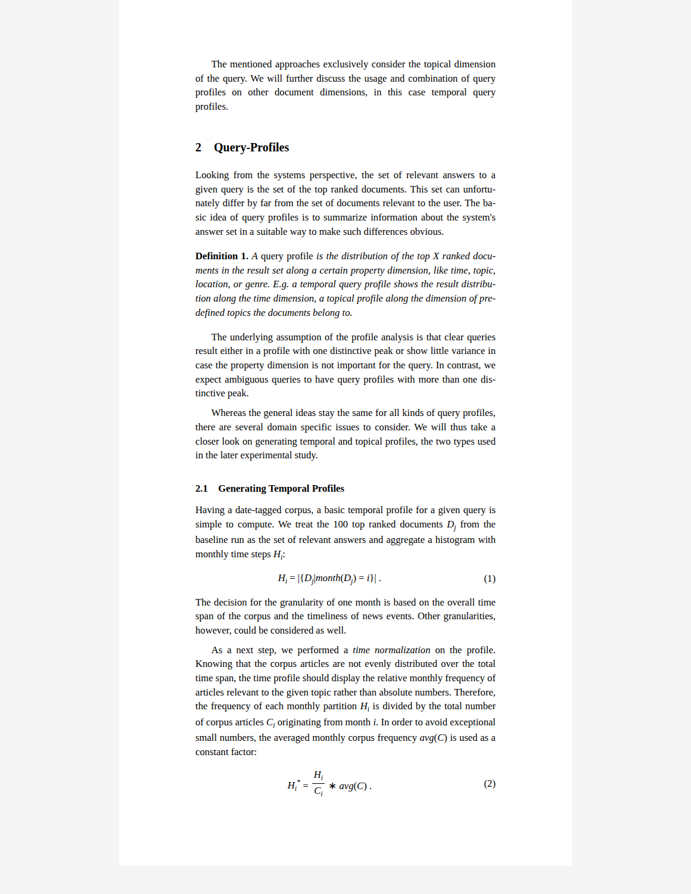The mentioned approaches exclusively consider the topical dimension of the query. We will further discuss the usage and combination of query profiles on other document dimensions, in this case temporal query profiles.
2 Query-Profiles
Looking from the systems perspective, the set of relevant answers to a given query is the set of the top ranked documents. This set can unfortunately differ by far from the set of documents relevant to the user. The basic idea of query profiles is to summarize information about the system's answer set in a suitable way to make such differences obvious.
Definition 1. A query profile is the distribution of the top X ranked documents in the result set along a certain property dimension, like time, topic, location, or genre. E.g. a temporal query profile shows the result distribution along the time dimension, a topical profile along the dimension of predefined topics the documents belong to.
The underlying assumption of the profile analysis is that clear queries result either in a profile with one distinctive peak or show little variance in case the property dimension is not important for the query. In contrast, we expect ambiguous queries to have query profiles with more than one distinctive peak.
Whereas the general ideas stay the same for all kinds of query profiles, there are several domain specific issues to consider. We will thus take a closer look on generating temporal and topical profiles, the two types used in the later experimental study.
2.1 Generating Temporal Profiles
Having a date-tagged corpus, a basic temporal profile for a given query is simple to compute. We treat the 100 top ranked documents Dj from the baseline run as the set of relevant answers and aggregate a histogram with monthly time steps Hi:
Hi = |{Dj|month(Dj) = i}| .
(1)
The decision for the granularity of one month is based on the overall time span of the corpus and the timeliness of news events. Other granularities, however, could be considered as well.
As a next step, we performed a time normalization on the profile. Knowing that the corpus articles are not evenly distributed over the total time span, the time profile should display the relative monthly frequency of articles relevant to the given topic rather than absolute numbers. Therefore, the frequency of each monthly partition Hi is divided by the total number of corpus articles Ci originating from month i. In order to avoid exceptional small numbers, the averaged monthly corpus frequency avg(C) is used as a constant factor:
Hi* = Hi Ci ∗ avg(C) .
(2)